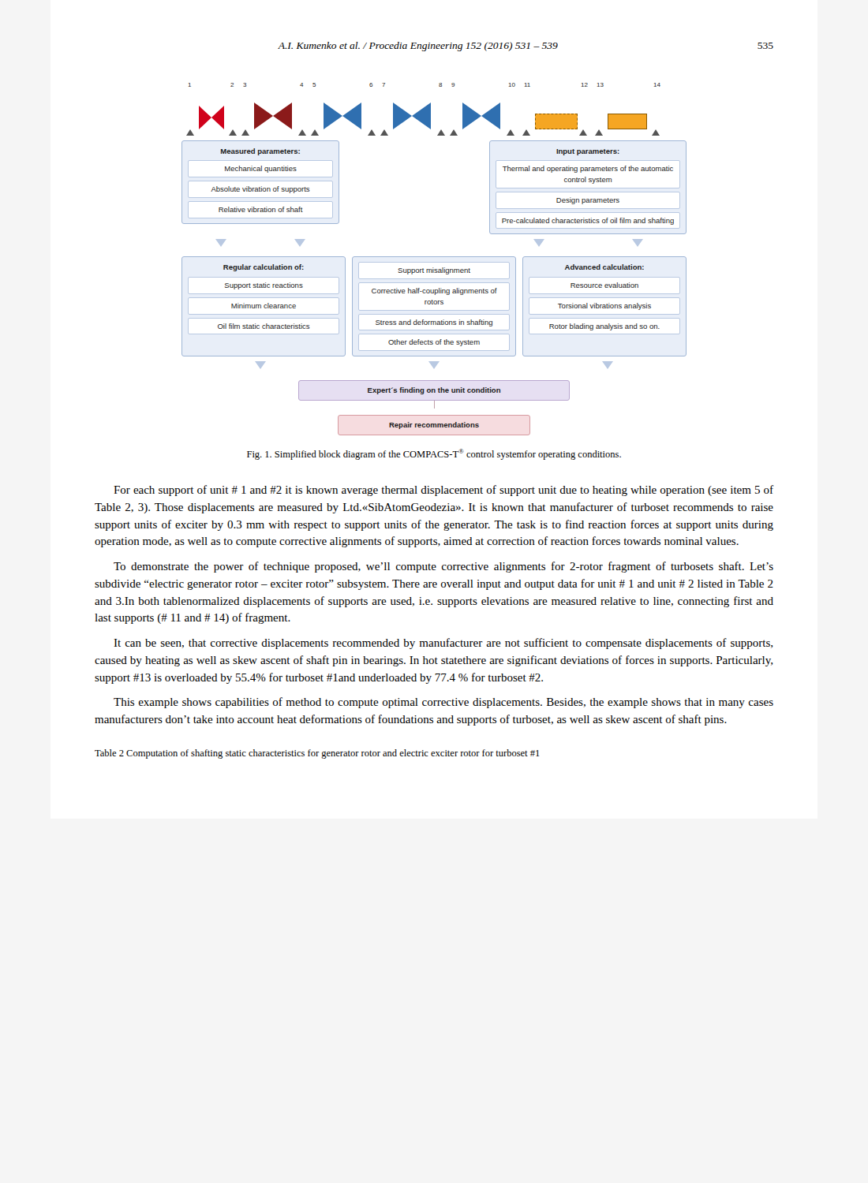A.I. Kumenko et al. / Procedia Engineering 152 (2016) 531 – 539
535
1 2 3 4 5 6 7 8 9 10 11 12 13 14
Measured parameters:
Mechanical quantities
Absolute vibration of supports
Relative vibration of shaft
Input parameters:
Thermal and operating parameters of the automatic control system
Design parameters
Pre-calculated characteristics of oil film and shafting
Regular calculation of:
Support static reactions
Minimum clearance
Oil film static characteristics
Support misalignment
Corrective half-coupling alignments of rotors
Stress and deformations in shafting
Other defects of the system
Advanced calculation:
Resource evaluation
Torsional vibrations analysis
Rotor blading analysis and so on.
Expert´s finding on the unit condition
Repair recommendations
Fig. 1. Simplified block diagram of the COMPACS-T® control systemfor operating conditions.
For each support of unit # 1 and #2 it is known average thermal displacement of support unit due to heating while operation (see item 5 of Table 2, 3). Those displacements are measured by Ltd.«SibAtomGeodezia». It is known that manufacturer of turboset recommends to raise support units of exciter by 0.3 mm with respect to support units of the generator. The task is to find reaction forces at support units during operation mode, as well as to compute corrective alignments of supports, aimed at correction of reaction forces towards nominal values.
To demonstrate the power of technique proposed, we’ll compute corrective alignments for 2-rotor fragment of turbosets shaft. Let’s subdivide “electric generator rotor – exciter rotor” subsystem. There are overall input and output data for unit # 1 and unit # 2 listed in Table 2 and 3.In both tablenormalized displacements of supports are used, i.e. supports elevations are measured relative to line, connecting first and last supports (# 11 and # 14) of fragment.
It can be seen, that corrective displacements recommended by manufacturer are not sufficient to compensate displacements of supports, caused by heating as well as skew ascent of shaft pin in bearings. In hot statethere are significant deviations of forces in supports. Particularly, support #13 is overloaded by 55.4% for turboset #1and underloaded by 77.4 % for turboset #2.
This example shows capabilities of method to compute optimal corrective displacements. Besides, the example shows that in many cases manufacturers don’t take into account heat deformations of foundations and supports of turboset, as well as skew ascent of shaft pins.
Table 2 Computation of shafting static characteristics for generator rotor and electric exciter rotor for turboset #1